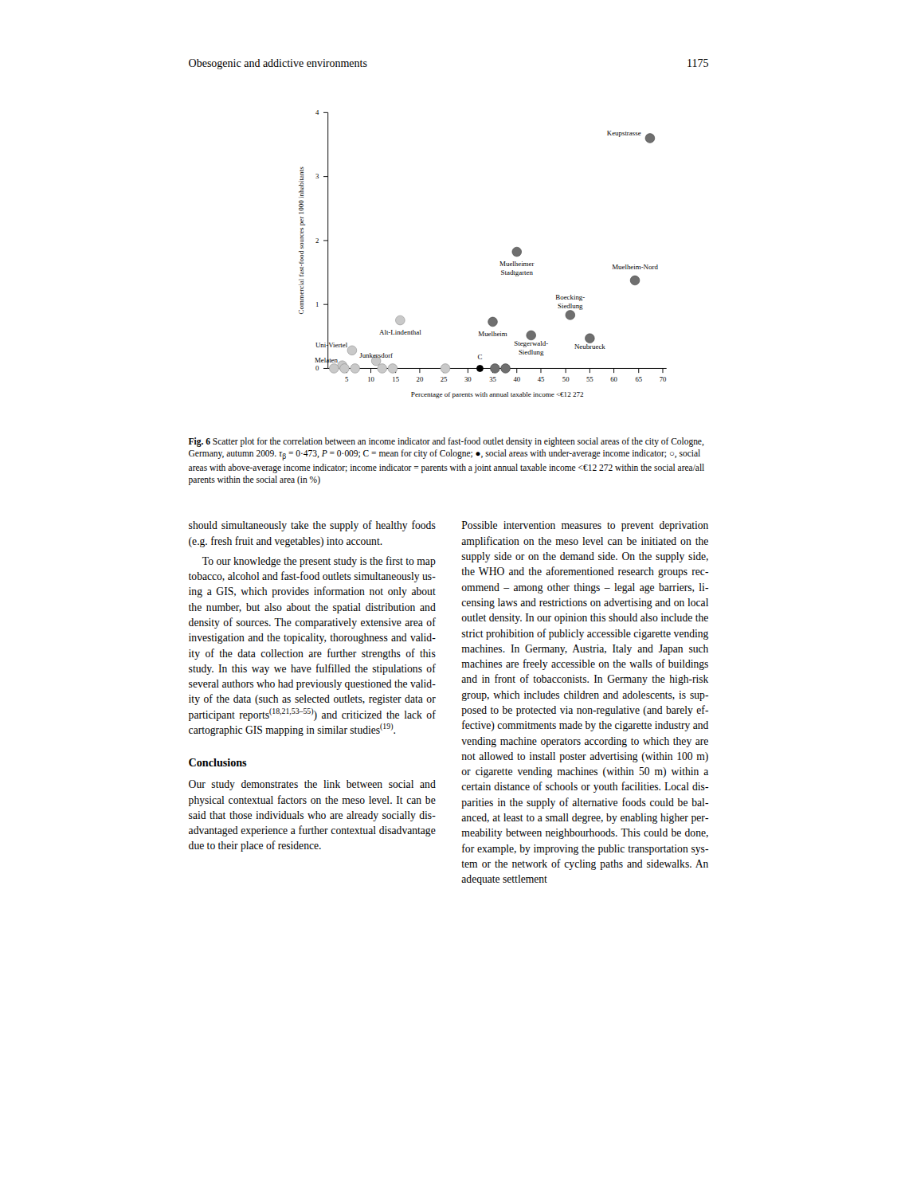Obesogenic and addictive environments
1175
0 1 2 3 4 5 10 15 20 25 30 35 40 45 50 55 60 65 70 Commercial fast-food sources per 1000 inhabitants Percentage of parents with annual taxable income <€12 272 Keupstrasse Muelheimer Stadtgarten Muelheim-Nord Boecking- Siedlung Alt-Lindenthal Muelheim Stegerwald- Siedlung Neubrueck Uni-Viertel Junkersdorf Melaten C
Fig. 6 Scatter plot for the correlation between an income indicator and fast-food outlet density in eighteen social areas of the city of Cologne, Germany, autumn 2009. τβ = 0·473, P = 0·009; C = mean for city of Cologne; ●, social areas with under-average income indicator; ○, social areas with above-average income indicator; income indicator = parents with a joint annual taxable income <€12 272 within the social area/all parents within the social area (in %)
should simultaneously take the supply of healthy foods (e.g. fresh fruit and vegetables) into account.
To our knowledge the present study is the first to map tobacco, alcohol and fast-food outlets simultaneously using a GIS, which provides information not only about the number, but also about the spatial distribution and density of sources. The comparatively extensive area of investigation and the topicality, thoroughness and validity of the data collection are further strengths of this study. In this way we have fulfilled the stipulations of several authors who had previously questioned the validity of the data (such as selected outlets, register data or participant reports(18,21,53–55)) and criticized the lack of cartographic GIS mapping in similar studies(19).
Conclusions
Our study demonstrates the link between social and physical contextual factors on the meso level. It can be said that those individuals who are already socially disadvantaged experience a further contextual disadvantage due to their place of residence.
Possible intervention measures to prevent deprivation amplification on the meso level can be initiated on the supply side or on the demand side. On the supply side, the WHO and the aforementioned research groups recommend – among other things – legal age barriers, licensing laws and restrictions on advertising and on local outlet density. In our opinion this should also include the strict prohibition of publicly accessible cigarette vending machines. In Germany, Austria, Italy and Japan such machines are freely accessible on the walls of buildings and in front of tobacconists. In Germany the high-risk group, which includes children and adolescents, is supposed to be protected via non-regulative (and barely effective) commitments made by the cigarette industry and vending machine operators according to which they are not allowed to install poster advertising (within 100 m) or cigarette vending machines (within 50 m) within a certain distance of schools or youth facilities. Local disparities in the supply of alternative foods could be balanced, at least to a small degree, by enabling higher permeability between neighbourhoods. This could be done, for example, by improving the public transportation system or the network of cycling paths and sidewalks. An adequate settlement